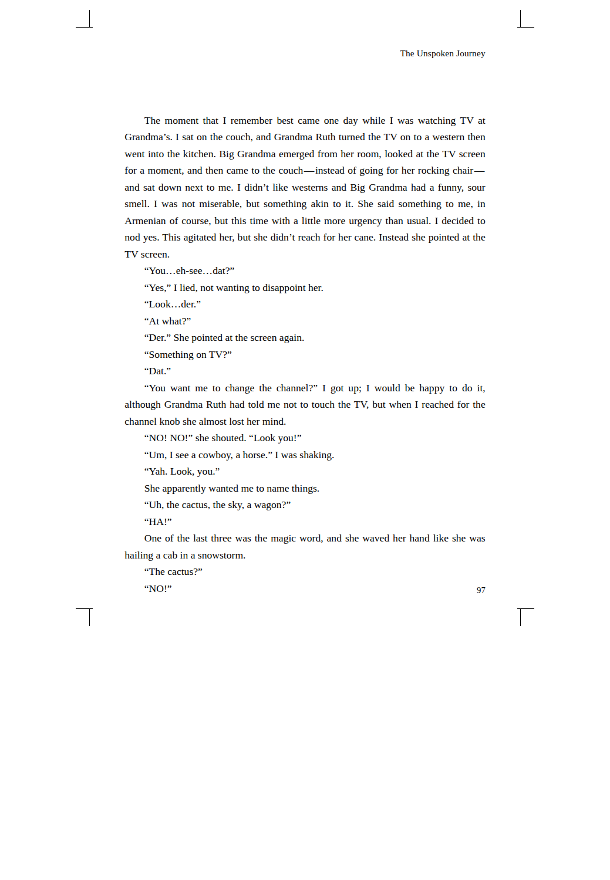The Unspoken Journey
The moment that I remember best came one day while I was watching TV at Grandma’s. I sat on the couch, and Grandma Ruth turned the TV on to a western then went into the kitchen. Big Grandma emerged from her room, looked at the TV screen for a moment, and then came to the couch — instead of going for her rocking chair — and sat down next to me. I didn’t like westerns and Big Grandma had a funny, sour smell. I was not miserable, but something akin to it. She said something to me, in Armenian of course, but this time with a little more urgency than usual. I decided to nod yes. This agitated her, but she didn’t reach for her cane. Instead she pointed at the TV screen.
“You…eh-see…dat?”
“Yes,” I lied, not wanting to disappoint her.
“Look…der.”
“At what?”
“Der.” She pointed at the screen again.
“Something on TV?”
“Dat.”
“You want me to change the channel?” I got up; I would be happy to do it, although Grandma Ruth had told me not to touch the TV, but when I reached for the channel knob she almost lost her mind.
“NO! NO!” she shouted. “Look you!”
“Um, I see a cowboy, a horse.” I was shaking.
“Yah. Look, you.”
She apparently wanted me to name things.
“Uh, the cactus, the sky, a wagon?”
“HA!”
One of the last three was the magic word, and she waved her hand like she was hailing a cab in a snowstorm.
“The cactus?”
“NO!”
97